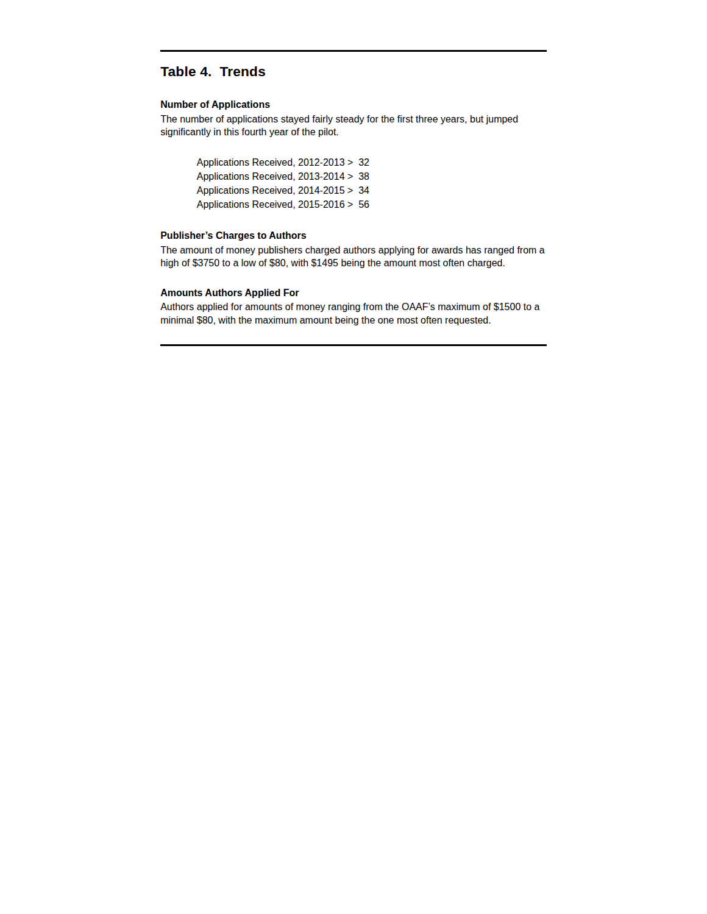Table 4. Trends
Number of Applications
The number of applications stayed fairly steady for the first three years, but jumped significantly in this fourth year of the pilot.
Applications Received, 2012-2013 > 32
Applications Received, 2013-2014 > 38
Applications Received, 2014-2015 > 34
Applications Received, 2015-2016 > 56
Publisher’s Charges to Authors
The amount of money publishers charged authors applying for awards has ranged from a high of $3750 to a low of $80, with $1495 being the amount most often charged.
Amounts Authors Applied For
Authors applied for amounts of money ranging from the OAAF’s maximum of $1500 to a minimal $80, with the maximum amount being the one most often requested.